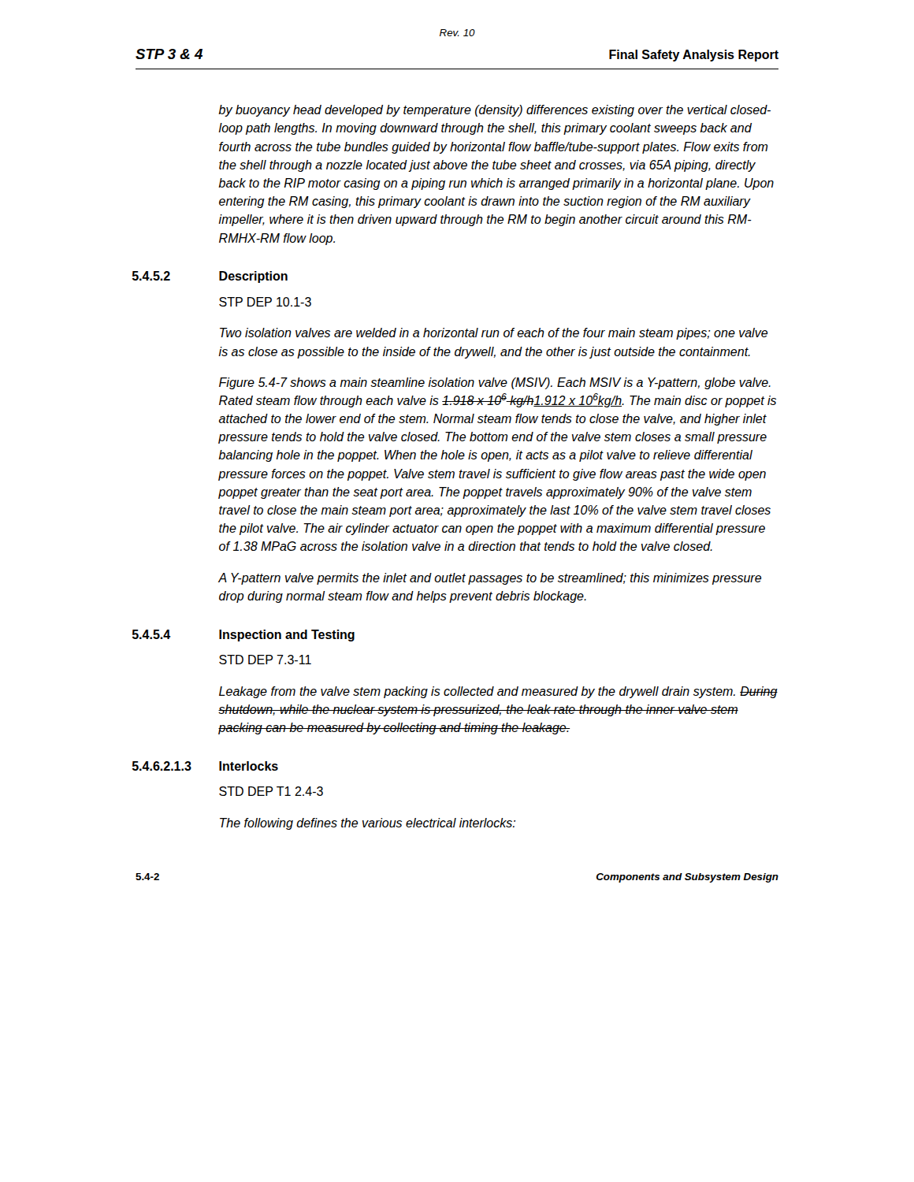Rev. 10
STP 3 & 4 Final Safety Analysis Report
by buoyancy head developed by temperature (density) differences existing over the vertical closed-loop path lengths. In moving downward through the shell, this primary coolant sweeps back and fourth across the tube bundles guided by horizontal flow baffle/tube-support plates. Flow exits from the shell through a nozzle located just above the tube sheet and crosses, via 65A piping, directly back to the RIP motor casing on a piping run which is arranged primarily in a horizontal plane. Upon entering the RM casing, this primary coolant is drawn into the suction region of the RM auxiliary impeller, where it is then driven upward through the RM to begin another circuit around this RM-RMHX-RM flow loop.
5.4.5.2 Description
STP DEP 10.1-3
Two isolation valves are welded in a horizontal run of each of the four main steam pipes; one valve is as close as possible to the inside of the drywell, and the other is just outside the containment.
Figure 5.4-7 shows a main steamline isolation valve (MSIV). Each MSIV is a Y-pattern, globe valve. Rated steam flow through each valve is 1.918 x 106 kg/h1.912 x 106kg/h. The main disc or poppet is attached to the lower end of the stem. Normal steam flow tends to close the valve, and higher inlet pressure tends to hold the valve closed. The bottom end of the valve stem closes a small pressure balancing hole in the poppet. When the hole is open, it acts as a pilot valve to relieve differential pressure forces on the poppet. Valve stem travel is sufficient to give flow areas past the wide open poppet greater than the seat port area. The poppet travels approximately 90% of the valve stem travel to close the main steam port area; approximately the last 10% of the valve stem travel closes the pilot valve. The air cylinder actuator can open the poppet with a maximum differential pressure of 1.38 MPaG across the isolation valve in a direction that tends to hold the valve closed.
A Y-pattern valve permits the inlet and outlet passages to be streamlined; this minimizes pressure drop during normal steam flow and helps prevent debris blockage.
5.4.5.4 Inspection and Testing
STD DEP 7.3-11
Leakage from the valve stem packing is collected and measured by the drywell drain system. During shutdown, while the nuclear system is pressurized, the leak rate through the inner valve stem packing can be measured by collecting and timing the leakage.
5.4.6.2.1.3 Interlocks
STD DEP T1 2.4-3
The following defines the various electrical interlocks:
5.4-2 Components and Subsystem Design